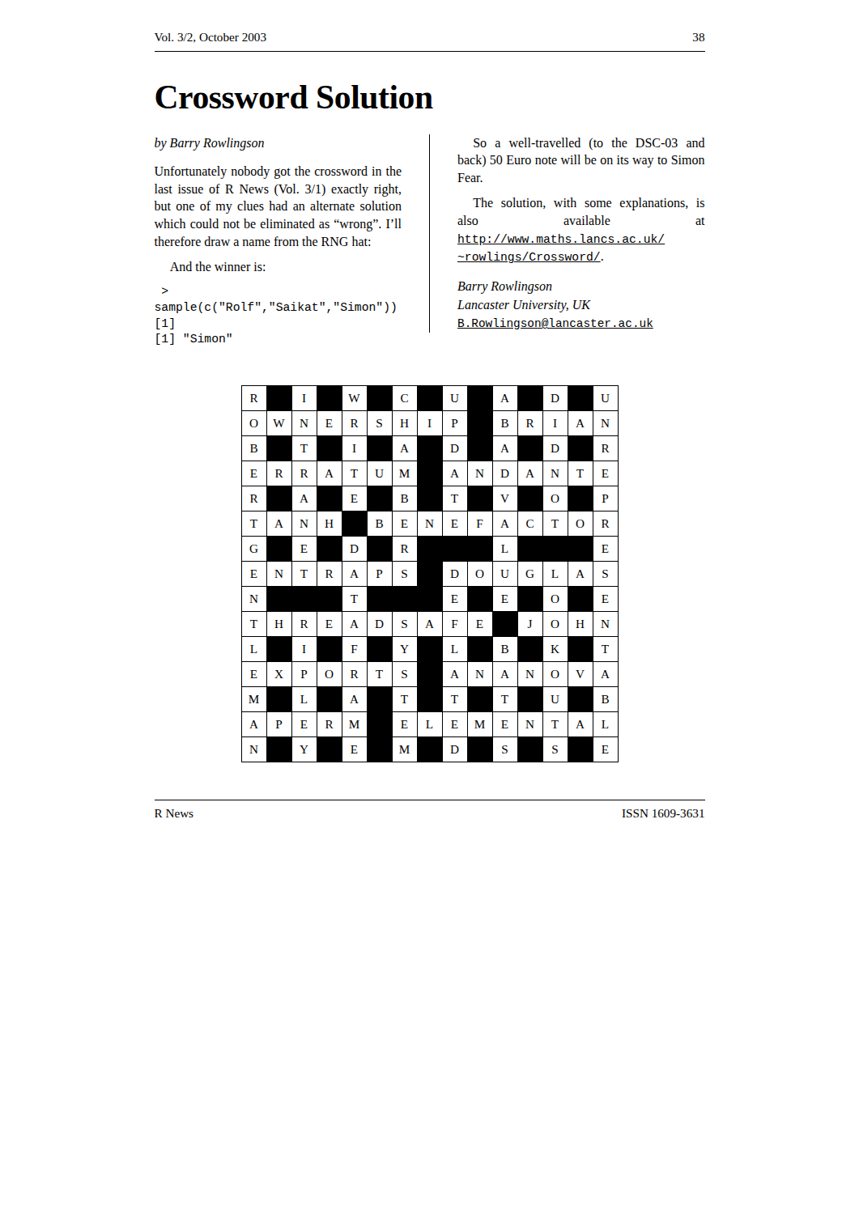Vol. 3/2, October 2003 38
Crossword Solution
by Barry Rowlingson
Unfortunately nobody got the crossword in the last issue of R News (Vol. 3/1) exactly right, but one of my clues had an alternate solution which could not be eliminated as “wrong”. I’ll therefore draw a name from the RNG hat:
And the winner is:
 > sample(c("Rolf","Saikat","Simon"))[1]
[1] "Simon"
So a well-travelled (to the DSC-03 and back) 50 Euro note will be on its way to Simon Fear.
The solution, with some explanations, is also available at http://www.maths.lancs.ac.uk/
~rowlings/Crossword/.
Barry Rowlingson
Lancaster University, UK
B.Rowlingson@lancaster.ac.uk
| R | | I | | W | | C | | U | | A | | D | | U |
| O | W | N | E | R | S | H | I | P | | B | R | I | A | N |
| B | | T | | I | | A | | D | | A | | D | | R |
| E | R | R | A | T | U | M | | A | N | D | A | N | T | E |
| R | | A | | E | | B | | T | | V | | O | | P |
| T | A | N | H | | B | E | N | E | F | A | C | T | O | R |
| G | | E | | D | | R | | | | L | | | | E |
| E | N | T | R | A | P | S | | D | O | U | G | L | A | S |
| N | | | | T | | | | E | | E | | O | | E |
| T | H | R | E | A | D | S | A | F | E | | J | O | H | N |
| L | | I | | F | | Y | | L | | B | | K | | T |
| E | X | P | O | R | T | S | | A | N | A | N | O | V | A |
| M | | L | | A | | T | | T | | T | | U | | B |
| A | P | E | R | M | | E | L | E | M | E | N | T | A | L |
| N | | Y | | E | | M | | D | | S | | S | | E |
R News ISSN 1609-3631